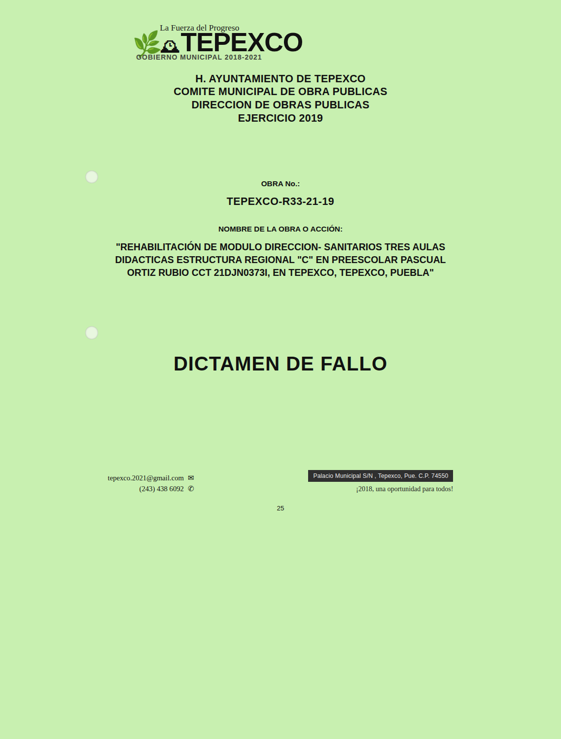La Fuerza del Progreso
🌿 🕰 TEPEXCO
GOBIERNO MUNICIPAL 2018-2021
H. AYUNTAMIENTO DE TEPEXCO COMITE MUNICIPAL DE OBRA PUBLICAS DIRECCION DE OBRAS PUBLICAS EJERCICIO 2019
OBRA No.:
TEPEXCO-R33-21-19
NOMBRE DE LA OBRA O ACCIÓN:
"REHABILITACIÓN DE MODULO DIRECCION- SANITARIOS TRES AULAS DIDACTICAS ESTRUCTURA REGIONAL "C" EN PREESCOLAR PASCUAL ORTIZ RUBIO CCT 21DJN0373I, EN TEPEXCO, TEPEXCO, PUEBLA"
DICTAMEN DE FALLO
tepexco.2021@gmail.com ✉
(243) 438 6092 ✆
Palacio Municipal S/N , Tepexco, Pue. C.P. 74550
¡2018, una oportunidad para todos!
25